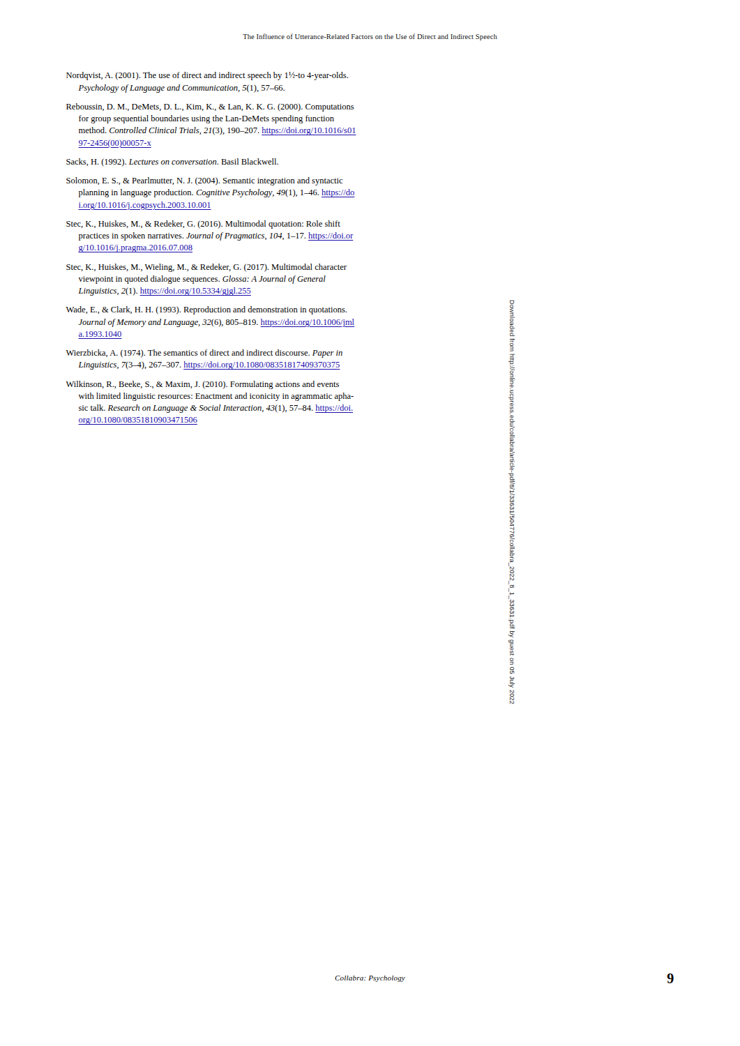The Influence of Utterance-Related Factors on the Use of Direct and Indirect Speech
Nordqvist, A. (2001). The use of direct and indirect speech by 1½-to 4-year-olds. Psychology of Language and Communication, 5(1), 57–66.
Reboussin, D. M., DeMets, D. L., Kim, K., & Lan, K. K. G. (2000). Computations for group sequential boundaries using the Lan-DeMets spending function method. Controlled Clinical Trials, 21(3), 190–207. https://doi.org/10.1016/s0197-2456(00)00057-x
Sacks, H. (1992). Lectures on conversation. Basil Blackwell.
Solomon, E. S., & Pearlmutter, N. J. (2004). Semantic integration and syntactic planning in language production. Cognitive Psychology, 49(1), 1–46. https://doi.org/10.1016/j.cogpsych.2003.10.001
Stec, K., Huiskes, M., & Redeker, G. (2016). Multimodal quotation: Role shift practices in spoken narratives. Journal of Pragmatics, 104, 1–17. https://doi.org/10.1016/j.pragma.2016.07.008
Stec, K., Huiskes, M., Wieling, M., & Redeker, G. (2017). Multimodal character viewpoint in quoted dialogue sequences. Glossa: A Journal of General Linguistics, 2(1). https://doi.org/10.5334/gjgl.255
Wade, E., & Clark, H. H. (1993). Reproduction and demonstration in quotations. Journal of Memory and Language, 32(6), 805–819. https://doi.org/10.1006/jmla.1993.1040
Wierzbicka, A. (1974). The semantics of direct and indirect discourse. Paper in Linguistics, 7(3–4), 267–307. https://doi.org/10.1080/08351817409370375
Wilkinson, R., Beeke, S., & Maxim, J. (2010). Formulating actions and events with limited linguistic resources: Enactment and iconicity in agrammatic aphasic talk. Research on Language & Social Interaction, 43(1), 57–84. https://doi.org/10.1080/08351810903471506
Downloaded from http://online.ucpress.edu/collabra/article-pdf/8/1/33631/504776/collabra_2022_8_1_33631.pdf by guest on 05 July 2022
Collabra: Psychology
9